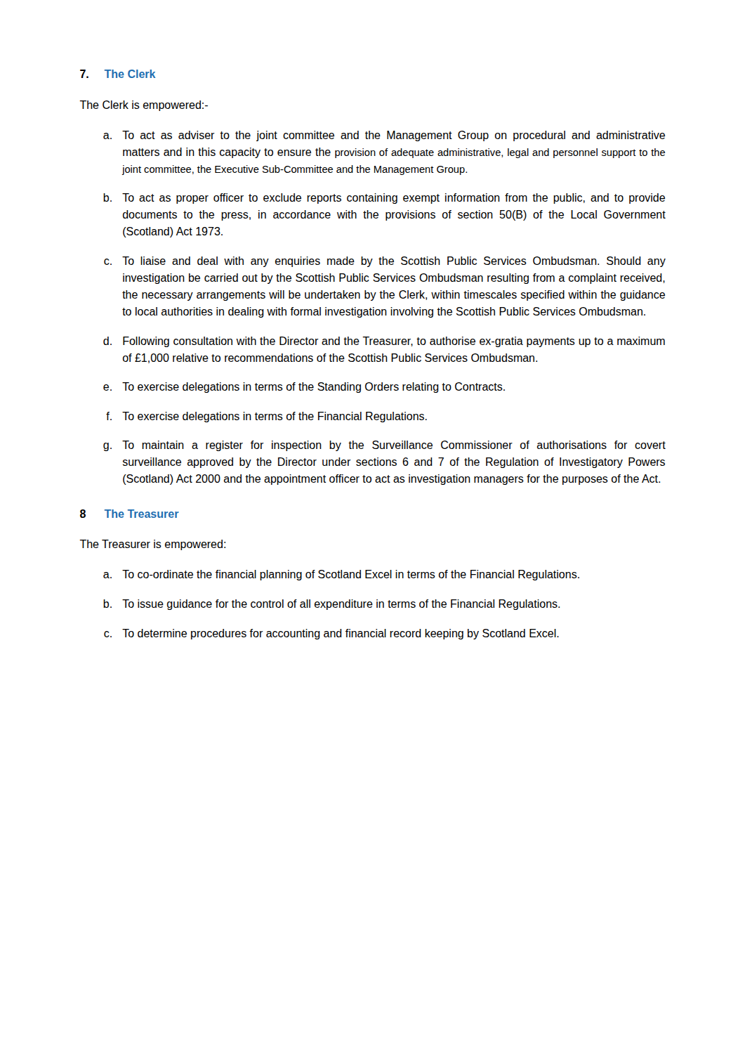7. The Clerk
The Clerk is empowered:-
To act as adviser to the joint committee and the Management Group on procedural and administrative matters and in this capacity to ensure the provision of adequate administrative, legal and personnel support to the joint committee, the Executive Sub-Committee and the Management Group.
To act as proper officer to exclude reports containing exempt information from the public, and to provide documents to the press, in accordance with the provisions of section 50(B) of the Local Government (Scotland) Act 1973.
To liaise and deal with any enquiries made by the Scottish Public Services Ombudsman. Should any investigation be carried out by the Scottish Public Services Ombudsman resulting from a complaint received, the necessary arrangements will be undertaken by the Clerk, within timescales specified within the guidance to local authorities in dealing with formal investigation involving the Scottish Public Services Ombudsman.
Following consultation with the Director and the Treasurer, to authorise ex-gratia payments up to a maximum of £1,000 relative to recommendations of the Scottish Public Services Ombudsman.
To exercise delegations in terms of the Standing Orders relating to Contracts.
To exercise delegations in terms of the Financial Regulations.
To maintain a register for inspection by the Surveillance Commissioner of authorisations for covert surveillance approved by the Director under sections 6 and 7 of the Regulation of Investigatory Powers (Scotland) Act 2000 and the appointment officer to act as investigation managers for the purposes of the Act.
8 The Treasurer
The Treasurer is empowered:
To co-ordinate the financial planning of Scotland Excel in terms of the Financial Regulations.
To issue guidance for the control of all expenditure in terms of the Financial Regulations.
To determine procedures for accounting and financial record keeping by Scotland Excel.